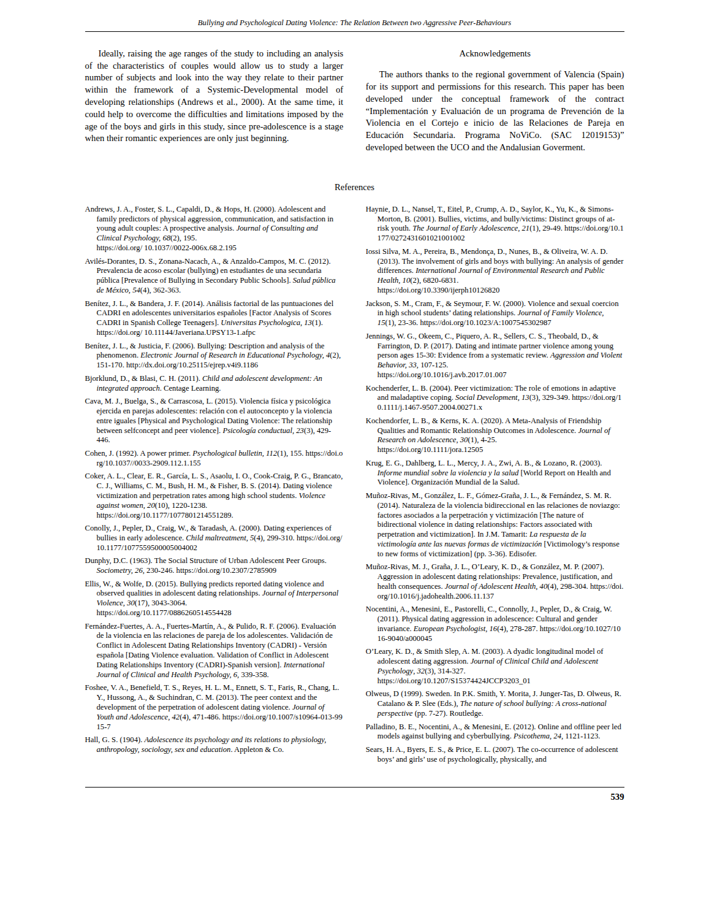Bullying and Psychological Dating Violence: The Relation Between two Aggressive Peer-Behaviours
Ideally, raising the age ranges of the study to including an analysis of the characteristics of couples would allow us to study a larger number of subjects and look into the way they relate to their partner within the framework of a Systemic-Developmental model of developing relationships (Andrews et al., 2000). At the same time, it could help to overcome the difficulties and limitations imposed by the age of the boys and girls in this study, since pre-adolescence is a stage when their romantic experiences are only just beginning.
Acknowledgements
The authors thanks to the regional government of Valencia (Spain) for its support and permissions for this research. This paper has been developed under the conceptual framework of the contract “Implementación y Evaluación de un programa de Prevención de la Violencia en el Cortejo e inicio de las Relaciones de Pareja en Educación Secundaria. Programa NoViCo. (SAC 12019153)” developed between the UCO and the Andalusian Goverment.
References
Andrews, J. A., Foster, S. L., Capaldi, D., & Hops, H. (2000). Adolescent and family predictors of physical aggression, communication, and satisfaction in young adult couples: A prospective analysis. Journal of Consulting and Clinical Psychology, 68(2), 195.
https://doi.org/ 10.1037//0022-006x.68.2.195
Avilés-Dorantes, D. S., Zonana-Nacach, A., & Anzaldo-Campos, M. C. (2012). Prevalencia de acoso escolar (bullying) en estudiantes de una secundaria pública [Prevalence of Bullying in Secondary Public Schools]. Salud pública de México, 54(4), 362-363.
Benítez, J. L., & Bandera, J. F. (2014). Análisis factorial de las puntuaciones del CADRI en adolescentes universitarios españoles [Factor Analysis of Scores CADRI in Spanish College Teenagers]. Universitas Psychologica, 13(1).
https://doi.org/ 10.11144/Javeriana.UPSY13-1.afpc
Benítez, J. L., & Justicia, F. (2006). Bullying: Description and analysis of the phenomenon. Electronic Journal of Research in Educational Psychology, 4(2), 151-170. http://dx.doi.org/10.25115/ejrep.v4i9.1186
Bjorklund, D., & Blasi, C. H. (2011). Child and adolescent development: An integrated approach. Centage Learning.
Cava, M. J., Buelga, S., & Carrascosa, L. (2015). Violencia física y psicológica ejercida en parejas adolescentes: relación con el autoconcepto y la violencia entre iguales [Physical and Psychological Dating Violence: The relationship between selfconcept and peer violence]. Psicología conductual, 23(3), 429-446.
Cohen, J. (1992). A power primer. Psychological bulletin, 112(1), 155. https://doi.org/10.1037//0033-2909.112.1.155
Coker, A. L., Clear, E. R., García, L. S., Asaolu, I. O., Cook-Craig, P. G., Brancato, C. J., Williams, C. M., Bush, H. M., & Fisher, B. S. (2014). Dating violence victimization and perpetration rates among high school students. Violence against women, 20(10), 1220-1238.
https://doi.org/10.1177/1077801214551289.
Conolly, J., Pepler, D., Craig, W., & Taradash, A. (2000). Dating experiences of bullies in early adolescence. Child maltreatment, 5(4), 299-310. https://doi.org/10.1177/1077559500005004002
Dunphy, D.C. (1963). The Social Structure of Urban Adolescent Peer Groups. Sociometry, 26, 230-246. https://doi.org/10.2307/2785909
Ellis, W., & Wolfe, D. (2015). Bullying predicts reported dating violence and observed qualities in adolescent dating relationships. Journal of Interpersonal Violence, 30(17), 3043-3064.
https://doi.org/10.1177/0886260514554428
Fernández-Fuertes, A. A., Fuertes-Martín, A., & Pulido, R. F. (2006). Evaluación de la violencia en las relaciones de pareja de los adolescentes. Validación de Conflict in Adolescent Dating Relationships Inventory (CADRI) - Versión española [Dating Violence evaluation. Validation of Conflict in Adolescent Dating Relationships Inventory (CADRI)-Spanish version]. International Journal of Clinical and Health Psychology, 6, 339-358.
Foshee, V. A., Benefield, T. S., Reyes, H. L. M., Ennett, S. T., Faris, R., Chang, L. Y., Hussong, A., & Suchindran, C. M. (2013). The peer context and the development of the perpetration of adolescent dating violence. Journal of Youth and Adolescence, 42(4), 471-486. https://doi.org/10.1007/s10964-013-9915-7
Hall, G. S. (1904). Adolescence its psychology and its relations to physiology, anthropology, sociology, sex and education. Appleton & Co.
Haynie, D. L., Nansel, T., Eitel, P., Crump, A. D., Saylor, K., Yu, K., & Simons-Morton, B. (2001). Bullies, victims, and bully/victims: Distinct groups of at-risk youth. The Journal of Early Adolescence, 21(1), 29-49. https://doi.org/10.1177/0272431601021001002
Iossi Silva, M. A., Pereira, B., Mendonça, D., Nunes, B., & Oliveira, W. A. D. (2013). The involvement of girls and boys with bullying: An analysis of gender differences. International Journal of Environmental Research and Public Health, 10(2), 6820-6831.
https://doi.org/10.3390/ijerph10126820
Jackson, S. M., Cram, F., & Seymour, F. W. (2000). Violence and sexual coercion in high school students’ dating relationships. Journal of Family Violence, 15(1), 23-36. https://doi.org/10.1023/A:1007545302987
Jennings, W. G., Okeem, C., Piquero, A. R., Sellers, C. S., Theobald, D., & Farrington, D. P. (2017). Dating and intimate partner violence among young person ages 15-30: Evidence from a systematic review. Aggression and Violent Behavior, 33, 107-125.
https://doi.org/10.1016/j.avb.2017.01.007
Kochenderfer, L. B. (2004). Peer victimization: The role of emotions in adaptive and maladaptive coping. Social Development, 13(3), 329-349. https://doi.org/10.1111/j.1467-9507.2004.00271.x
Kochendorfer, L. B., & Kerns, K. A. (2020). A Meta-Analysis of Friendship Qualities and Romantic Relationship Outcomes in Adolescence. Journal of Research on Adolescence, 30(1), 4-25.
https://doi.org/10.1111/jora.12505
Krug, E. G., Dahlberg, L. L., Mercy, J. A., Zwi, A. B., & Lozano, R. (2003). Informe mundial sobre la violencia y la salud [World Report on Health and Violence]. Organización Mundial de la Salud.
Muñoz-Rivas, M., González, L. F., Gómez-Graña, J. L., & Fernández, S. M. R. (2014). Naturaleza de la violencia bidireccional en las relaciones de noviazgo: factores asociados a la perpetración y victimización [The nature of bidirectional violence in dating relationships: Factors associated with perpetration and victimization]. In J.M. Tamarit: La respuesta de la victimología ante las nuevas formas de victimización [Victimology’s response to new forms of victimization] (pp. 3-36). Edisofer.
Muñoz-Rivas, M. J., Graña, J. L., O’Leary, K. D., & González, M. P. (2007). Aggression in adolescent dating relationships: Prevalence, justification, and health consequences. Journal of Adolescent Health, 40(4), 298-304. https://doi.org/10.1016/j.jadohealth.2006.11.137
Nocentini, A., Menesini, E., Pastorelli, C., Connolly, J., Pepler, D., & Craig, W. (2011). Physical dating aggression in adolescence: Cultural and gender invariance. European Psychologist, 16(4), 278-287. https://doi.org/10.1027/1016-9040/a000045
O’Leary, K. D., & Smith Slep, A. M. (2003). A dyadic longitudinal model of adolescent dating aggression. Journal of Clinical Child and Adolescent Psychology, 32(3), 314-327.
https://doi.org/10.1207/S15374424JCCP3203_01
Olweus, D (1999). Sweden. In P.K. Smith, Y. Morita, J. Junger-Tas, D. Olweus, R. Catalano & P. Slee (Eds.), The nature of school bullying: A cross-national perspective (pp. 7-27). Routledge.
Palladino, B. E., Nocentini, A., & Menesini, E. (2012). Online and offline peer led models against bullying and cyberbullying. Psicothema, 24, 1121-1123.
Sears, H. A., Byers, E. S., & Price, E. L. (2007). The co-occurrence of adolescent boys’ and girls’ use of psychologically, physically, and
539